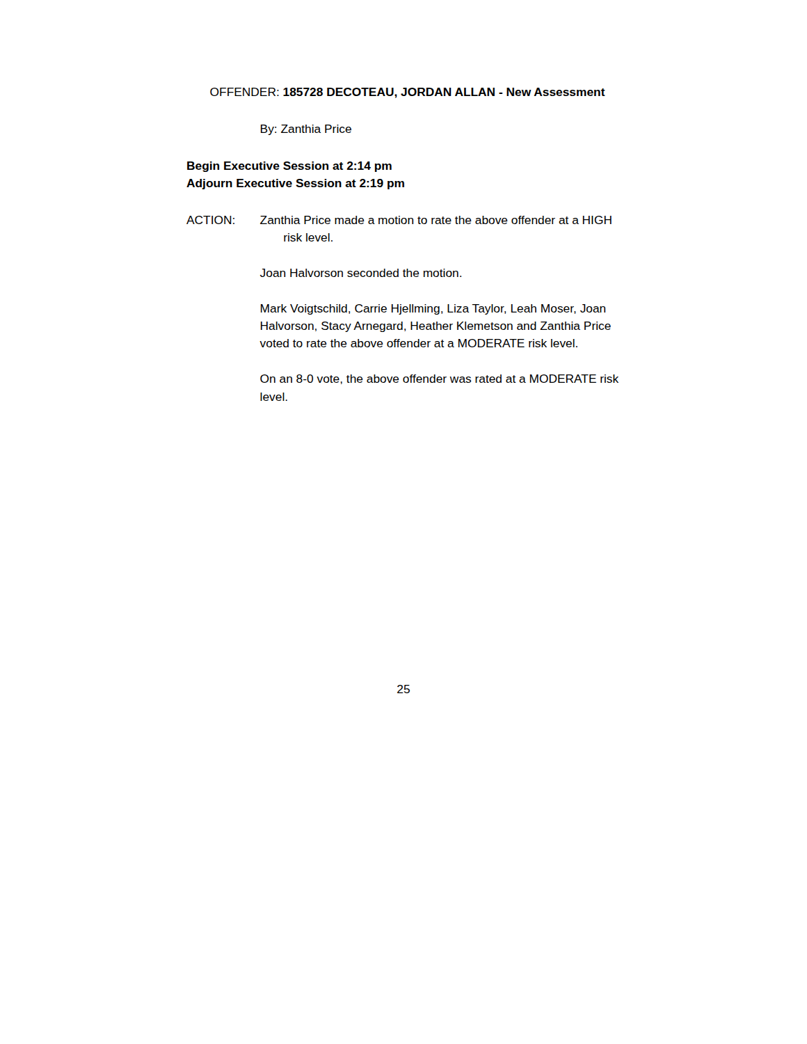OFFENDER: 185728 DECOTEAU, JORDAN ALLAN - New Assessment
By: Zanthia Price
Begin Executive Session at 2:14 pm
Adjourn Executive Session at 2:19 pm
ACTION:
Zanthia Price made a motion to rate the above offender at a HIGH risk level.
Joan Halvorson seconded the motion.
Mark Voigtschild, Carrie Hjellming, Liza Taylor, Leah Moser, Joan Halvorson, Stacy Arnegard, Heather Klemetson and Zanthia Price voted to rate the above offender at a MODERATE risk level.
On an 8-0 vote, the above offender was rated at a MODERATE risk level.
25